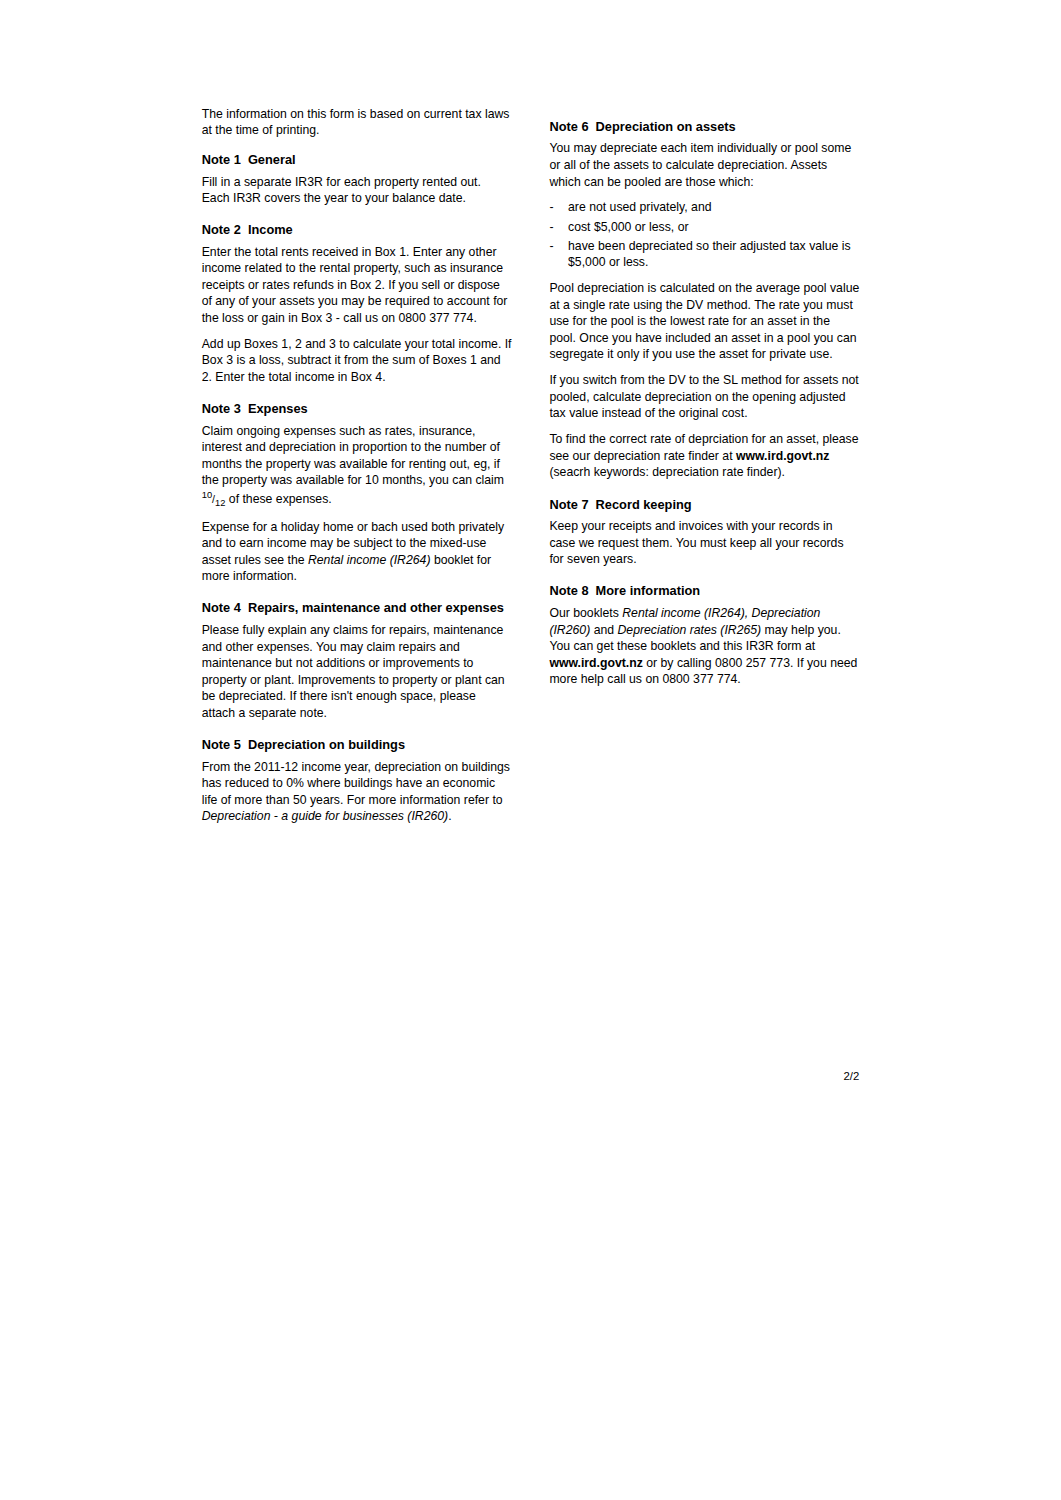The information on this form is based on current tax laws at the time of printing.
Note 1 General
Fill in a separate IR3R for each property rented out. Each IR3R covers the year to your balance date.
Note 2 Income
Enter the total rents received in Box 1. Enter any other income related to the rental property, such as insurance receipts or rates refunds in Box 2. If you sell or dispose of any of your assets you may be required to account for the loss or gain in Box 3 - call us on 0800 377 774.
Add up Boxes 1, 2 and 3 to calculate your total income. If Box 3 is a loss, subtract it from the sum of Boxes 1 and 2. Enter the total income in Box 4.
Note 3 Expenses
Claim ongoing expenses such as rates, insurance, interest and depreciation in proportion to the number of months the property was available for renting out, eg, if the property was available for 10 months, you can claim 10/12 of these expenses.
Expense for a holiday home or bach used both privately and to earn income may be subject to the mixed-use asset rules see the Rental income (IR264) booklet for more information.
Note 4 Repairs, maintenance and other expenses
Please fully explain any claims for repairs, maintenance and other expenses. You may claim repairs and maintenance but not additions or improvements to property or plant. Improvements to property or plant can be depreciated. If there isn't enough space, please attach a separate note.
Note 5 Depreciation on buildings
From the 2011-12 income year, depreciation on buildings has reduced to 0% where buildings have an economic life of more than 50 years. For more information refer to Depreciation - a guide for businesses (IR260).
Note 6 Depreciation on assets
You may depreciate each item individually or pool some or all of the assets to calculate depreciation. Assets which can be pooled are those which:
are not used privately, and
cost $5,000 or less, or
have been depreciated so their adjusted tax value is $5,000 or less.
Pool depreciation is calculated on the average pool value at a single rate using the DV method. The rate you must use for the pool is the lowest rate for an asset in the pool. Once you have included an asset in a pool you can segregate it only if you use the asset for private use.
If you switch from the DV to the SL method for assets not pooled, calculate depreciation on the opening adjusted tax value instead of the original cost.
To find the correct rate of deprciation for an asset, please see our depreciation rate finder at www.ird.govt.nz (seacrh keywords: depreciation rate finder).
Note 7 Record keeping
Keep your receipts and invoices with your records in case we request them. You must keep all your records for seven years.
Note 8 More information
Our booklets Rental income (IR264), Depreciation (IR260) and Depreciation rates (IR265) may help you. You can get these booklets and this IR3R form at www.ird.govt.nz or by calling 0800 257 773. If you need more help call us on 0800 377 774.
2/2